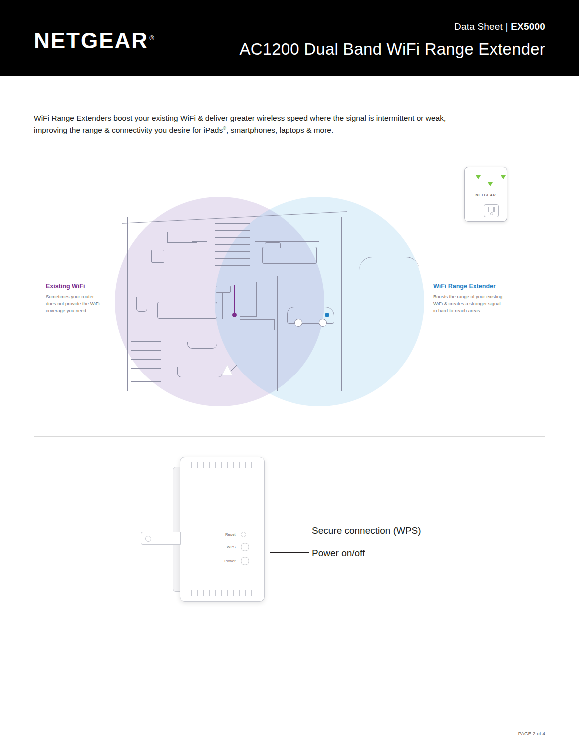NETGEAR®
Data Sheet | EX5000
AC1200 Dual Band WiFi Range Extender
WiFi Range Extenders boost your existing WiFi & deliver greater wireless speed where the signal is intermittent or weak, improving the range & connectivity you desire for iPads®, smartphones, laptops & more.
NETGEAR
Existing WiFi
Sometimes your router
does not provide the WiFi
coverage you need.
WiFi Range Extender
Boosts the range of your existing
WiFi & creates a stronger signal
in hard-to-reach areas.
Reset
WPS
Power
Secure connection (WPS)
Power on/off
PAGE 2 of 4